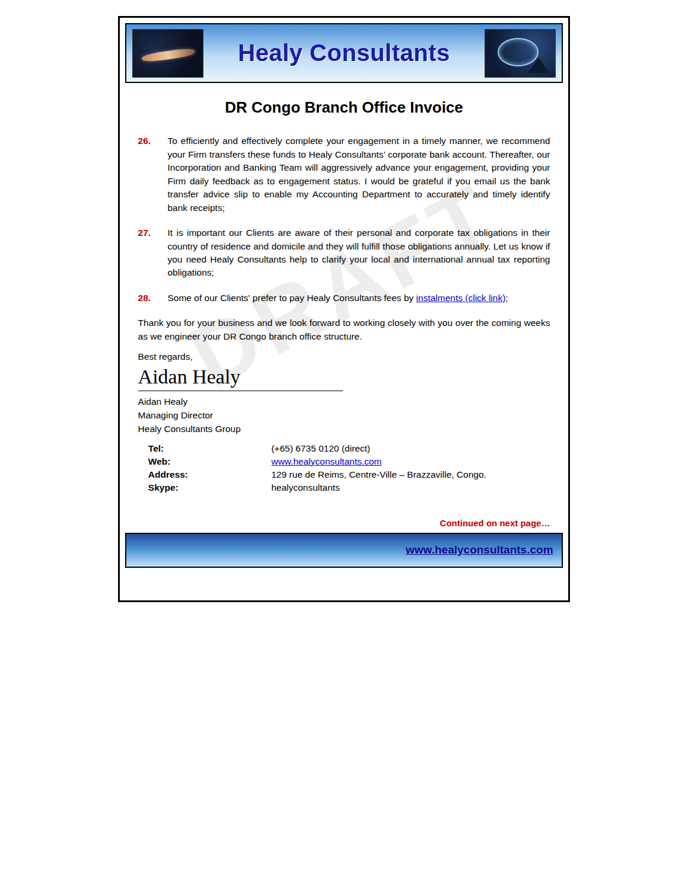DRAFT
Healy Consultants
DR Congo Branch Office Invoice
26. To efficiently and effectively complete your engagement in a timely manner, we recommend your Firm transfers these funds to Healy Consultants’ corporate bank account. Thereafter, our Incorporation and Banking Team will aggressively advance your engagement, providing your Firm daily feedback as to engagement status. I would be grateful if you email us the bank transfer advice slip to enable my Accounting Department to accurately and timely identify bank receipts;
27. It is important our Clients are aware of their personal and corporate tax obligations in their country of residence and domicile and they will fulfill those obligations annually. Let us know if you need Healy Consultants help to clarify your local and international annual tax reporting obligations;
28. Some of our Clients' prefer to pay Healy Consultants fees by instalments (click link);
Thank you for your business and we look forward to working closely with you over the coming weeks as we engineer your DR Congo branch office structure.
Best regards,
Aidan Healy
Aidan Healy
Managing Director
Healy Consultants Group
| Tel: | (+65) 6735 0120 (direct) |
| Web: | www.healyconsultants.com |
| Address: | 129 rue de Reims, Centre-Ville – Brazzaville, Congo. |
| Skype: | healyconsultants |
Continued on next page…
www.healyconsultants.com